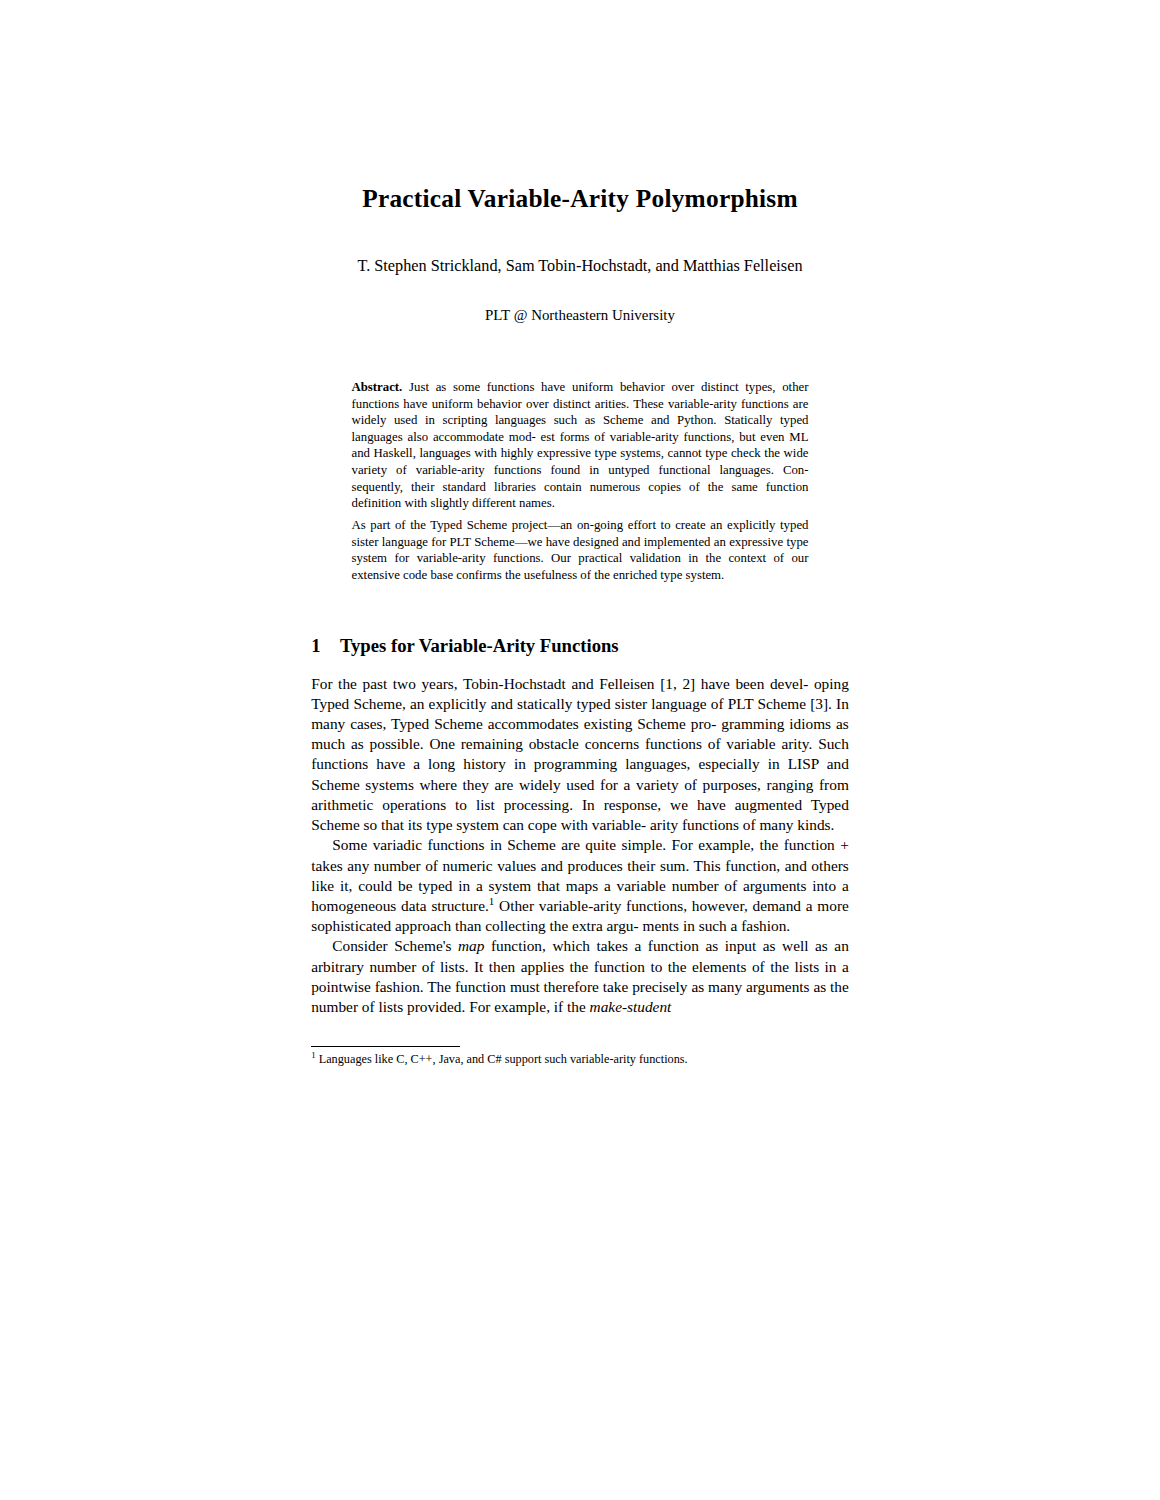Practical Variable-Arity Polymorphism
T. Stephen Strickland, Sam Tobin-Hochstadt, and Matthias Felleisen
PLT @ Northeastern University
Abstract. Just as some functions have uniform behavior over distinct types, other functions have uniform behavior over distinct arities. These variable-arity functions are widely used in scripting languages such as Scheme and Python. Statically typed languages also accommodate mod- est forms of variable-arity functions, but even ML and Haskell, languages with highly expressive type systems, cannot type check the wide variety of variable-arity functions found in untyped functional languages. Con- sequently, their standard libraries contain numerous copies of the same function definition with slightly different names.
As part of the Typed Scheme project—an on-going effort to create an explicitly typed sister language for PLT Scheme—we have designed and implemented an expressive type system for variable-arity functions. Our practical validation in the context of our extensive code base confirms the usefulness of the enriched type system.
1 Types for Variable-Arity Functions
For the past two years, Tobin-Hochstadt and Felleisen [1, 2] have been devel- oping Typed Scheme, an explicitly and statically typed sister language of PLT Scheme [3]. In many cases, Typed Scheme accommodates existing Scheme pro- gramming idioms as much as possible. One remaining obstacle concerns functions of variable arity. Such functions have a long history in programming languages, especially in LISP and Scheme systems where they are widely used for a variety of purposes, ranging from arithmetic operations to list processing. In response, we have augmented Typed Scheme so that its type system can cope with variable- arity functions of many kinds.
Some variadic functions in Scheme are quite simple. For example, the function + takes any number of numeric values and produces their sum. This function, and others like it, could be typed in a system that maps a variable number of arguments into a homogeneous data structure.1 Other variable-arity functions, however, demand a more sophisticated approach than collecting the extra argu- ments in such a fashion.
Consider Scheme's map function, which takes a function as input as well as an arbitrary number of lists. It then applies the function to the elements of the lists in a pointwise fashion. The function must therefore take precisely as many arguments as the number of lists provided. For example, if the make-student
1 Languages like C, C++, Java, and C# support such variable-arity functions.